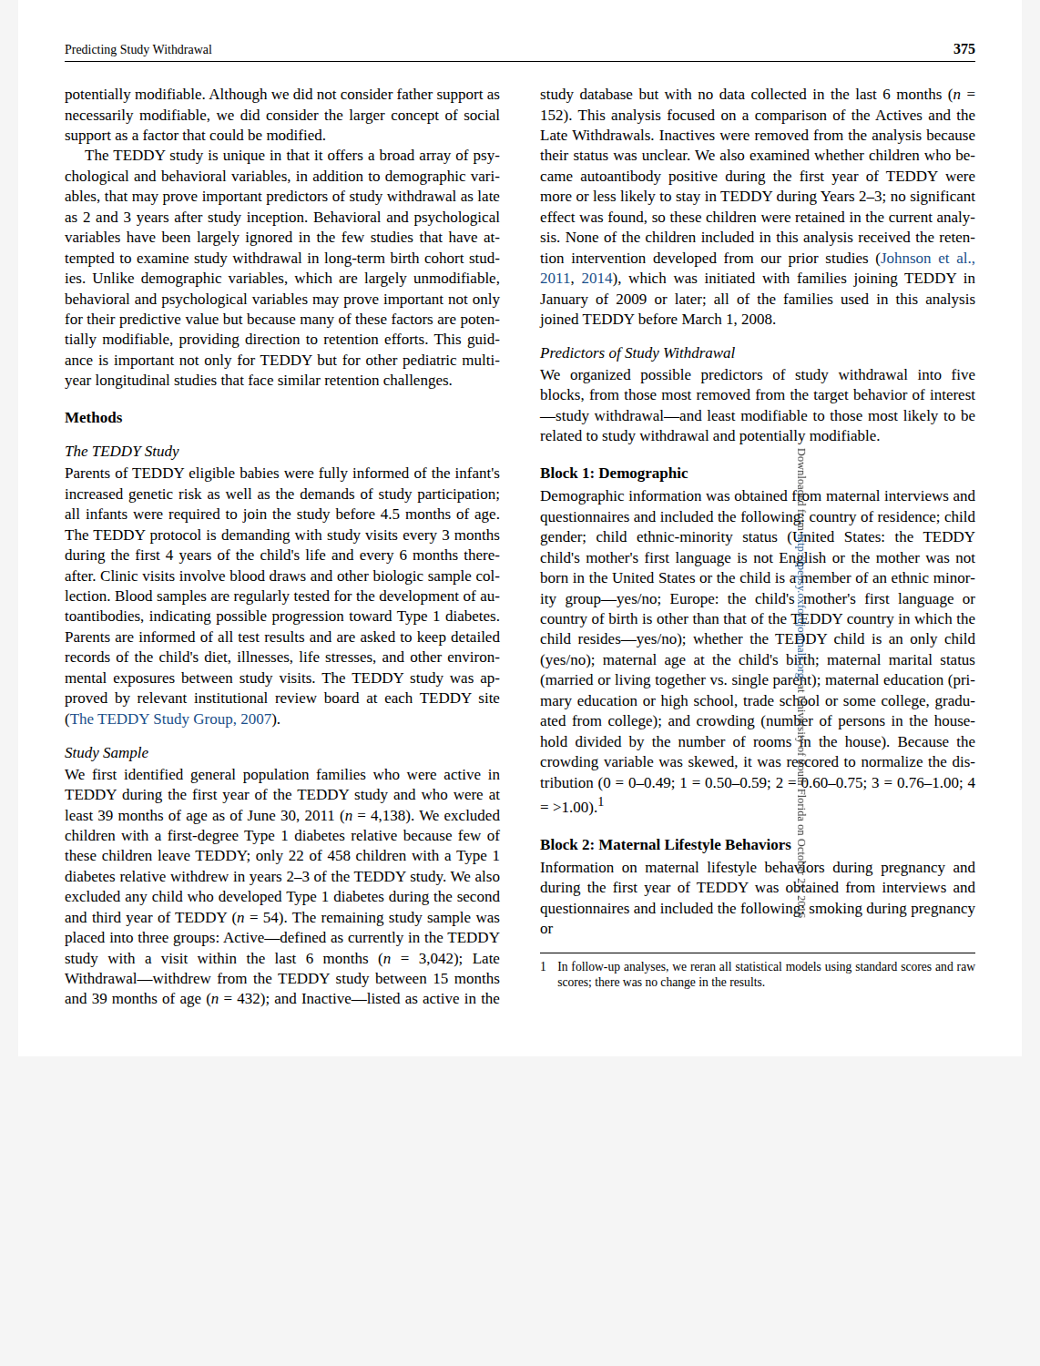Predicting Study Withdrawal 375
potentially modifiable. Although we did not consider father support as necessarily modifiable, we did consider the larger concept of social support as a factor that could be modified.
The TEDDY study is unique in that it offers a broad array of psychological and behavioral variables, in addition to demographic variables, that may prove important predictors of study withdrawal as late as 2 and 3 years after study inception. Behavioral and psychological variables have been largely ignored in the few studies that have attempted to examine study withdrawal in long-term birth cohort studies. Unlike demographic variables, which are largely unmodifiable, behavioral and psychological variables may prove important not only for their predictive value but because many of these factors are potentially modifiable, providing direction to retention efforts. This guidance is important not only for TEDDY but for other pediatric multiyear longitudinal studies that face similar retention challenges.
Methods
The TEDDY Study
Parents of TEDDY eligible babies were fully informed of the infant's increased genetic risk as well as the demands of study participation; all infants were required to join the study before 4.5 months of age. The TEDDY protocol is demanding with study visits every 3 months during the first 4 years of the child's life and every 6 months thereafter. Clinic visits involve blood draws and other biologic sample collection. Blood samples are regularly tested for the development of autoantibodies, indicating possible progression toward Type 1 diabetes. Parents are informed of all test results and are asked to keep detailed records of the child's diet, illnesses, life stresses, and other environmental exposures between study visits. The TEDDY study was approved by relevant institutional review board at each TEDDY site (The TEDDY Study Group, 2007).
Study Sample
We first identified general population families who were active in TEDDY during the first year of the TEDDY study and who were at least 39 months of age as of June 30, 2011 (n = 4,138). We excluded children with a first-degree Type 1 diabetes relative because few of these children leave TEDDY; only 22 of 458 children with a Type 1 diabetes relative withdrew in years 2–3 of the TEDDY study. We also excluded any child who developed Type 1 diabetes during the second and third year of TEDDY (n = 54). The remaining study sample was placed into three groups: Active—defined as currently in the TEDDY study with a visit within the last 6 months (n = 3,042); Late Withdrawal—withdrew from the TEDDY study between 15 months and 39 months of age (n = 432); and Inactive—listed as active in the study database but with no data collected in the last 6 months (n = 152). This analysis focused on a comparison of the Actives and the Late Withdrawals. Inactives were removed from the analysis because their status was unclear. We also examined whether children who became autoantibody positive during the first year of TEDDY were more or less likely to stay in TEDDY during Years 2–3; no significant effect was found, so these children were retained in the current analysis. None of the children included in this analysis received the retention intervention developed from our prior studies (Johnson et al., 2011, 2014), which was initiated with families joining TEDDY in January of 2009 or later; all of the families used in this analysis joined TEDDY before March 1, 2008.
Predictors of Study Withdrawal
We organized possible predictors of study withdrawal into five blocks, from those most removed from the target behavior of interest—study withdrawal—and least modifiable to those most likely to be related to study withdrawal and potentially modifiable.
Block 1: Demographic
Demographic information was obtained from maternal interviews and questionnaires and included the following: country of residence; child gender; child ethnic-minority status (United States: the TEDDY child's mother's first language is not English or the mother was not born in the United States or the child is a member of an ethnic minority group—yes/no; Europe: the child's mother's first language or country of birth is other than that of the TEDDY country in which the child resides—yes/no); whether the TEDDY child is an only child (yes/no); maternal age at the child's birth; maternal marital status (married or living together vs. single parent); maternal education (primary education or high school, trade school or some college, graduated from college); and crowding (number of persons in the household divided by the number of rooms in the house). Because the crowding variable was skewed, it was rescored to normalize the distribution (0 = 0–0.49; 1 = 0.50–0.59; 2 = 0.60–0.75; 3 = 0.76–1.00; 4 = >1.00).1
Block 2: Maternal Lifestyle Behaviors
Information on maternal lifestyle behaviors during pregnancy and during the first year of TEDDY was obtained from interviews and questionnaires and included the following: smoking during pregnancy or
1 In follow-up analyses, we reran all statistical models using standard scores and raw scores; there was no change in the results.
Downloaded from http://jpepsy.oxfordjournals.org/ at University of South Florida on October 21, 2016